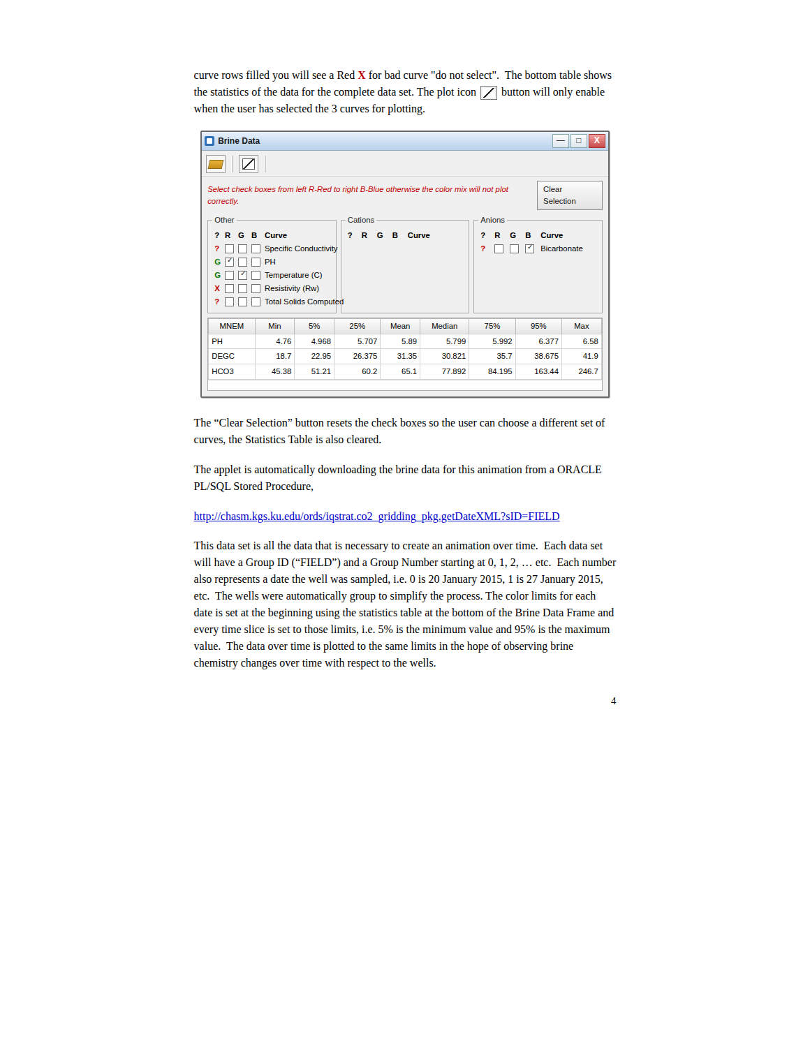curve rows filled you will see a Red X for bad curve "do not select". The bottom table shows the statistics of the data for the complete data set. The plot icon button will only enable when the user has selected the 3 curves for plotting.
Brine Data
—
□
X
Select check boxes from left R-Red to right B-Blue otherwise the color mix will not plot correctly.
Clear Selection
Other
| ? | R | G | B | Curve |
| --- | --- | --- | --- | --- |
| ? | | | | Specific Conductivity |
| G | | | | PH |
| G | | | | Temperature (C) |
| X | | | | Resistivity (Rw) |
| ? | | | | Total Solids Computed |
Cations
| ? | R | G | B | Curve |
| --- | --- | --- | --- | --- |
Anions
| ? | R | G | B | Curve |
| --- | --- | --- | --- | --- |
| ? | | | | Bicarbonate |
| MNEM | Min | 5% | 25% | Mean | Median | 75% | 95% | Max |
| --- | --- | --- | --- | --- | --- | --- | --- | --- |
| PH | 4.76 | 4.968 | 5.707 | 5.89 | 5.799 | 5.992 | 6.377 | 6.58 |
| DEGC | 18.7 | 22.95 | 26.375 | 31.35 | 30.821 | 35.7 | 38.675 | 41.9 |
| HCO3 | 45.38 | 51.21 | 60.2 | 65.1 | 77.892 | 84.195 | 163.44 | 246.7 |
The “Clear Selection” button resets the check boxes so the user can choose a different set of curves, the Statistics Table is also cleared.
The applet is automatically downloading the brine data for this animation from a ORACLE PL/SQL Stored Procedure,
http://chasm.kgs.ku.edu/ords/iqstrat.co2_gridding_pkg.getDateXML?sID=FIELD
This data set is all the data that is necessary to create an animation over time. Each data set will have a Group ID (“FIELD”) and a Group Number starting at 0, 1, 2, … etc. Each number also represents a date the well was sampled, i.e. 0 is 20 January 2015, 1 is 27 January 2015, etc. The wells were automatically group to simplify the process. The color limits for each date is set at the beginning using the statistics table at the bottom of the Brine Data Frame and every time slice is set to those limits, i.e. 5% is the minimum value and 95% is the maximum value. The data over time is plotted to the same limits in the hope of observing brine chemistry changes over time with respect to the wells.
4